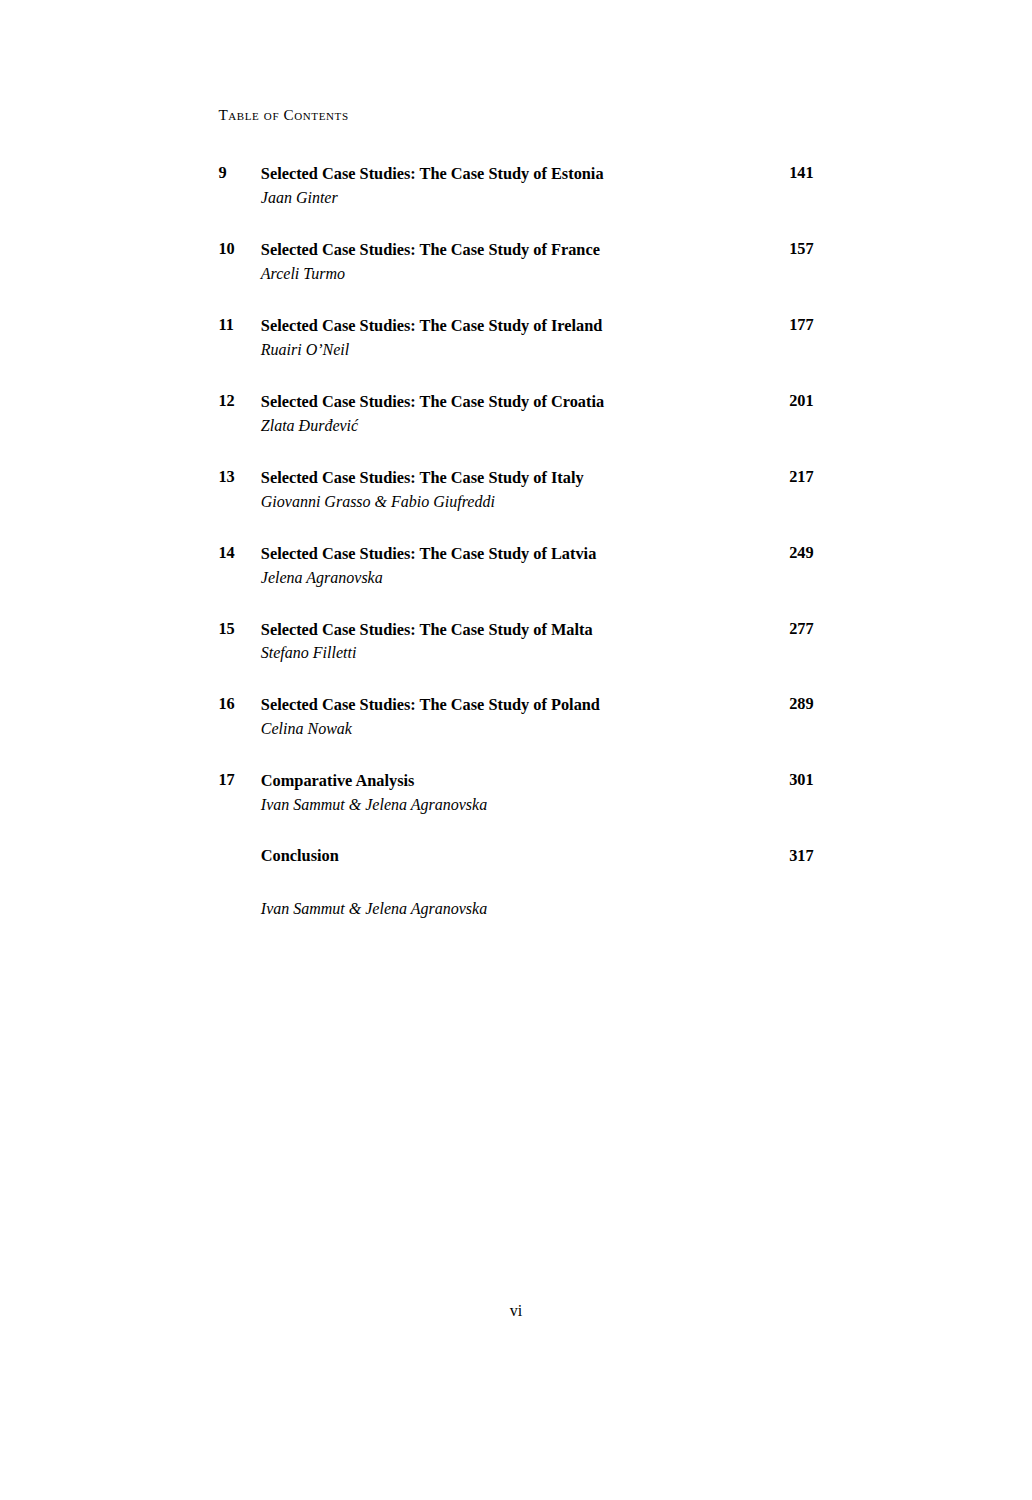Table of Contents
| 9 | Selected Case Studies: The Case Study of Estonia Jaan Ginter | 141 |
| 10 | Selected Case Studies: The Case Study of France Arceli Turmo | 157 |
| 11 | Selected Case Studies: The Case Study of Ireland Ruairi O’Neil | 177 |
| 12 | Selected Case Studies: The Case Study of Croatia Zlata Đurđević | 201 |
| 13 | Selected Case Studies: The Case Study of Italy Giovanni Grasso & Fabio Giufreddi | 217 |
| 14 | Selected Case Studies: The Case Study of Latvia Jelena Agranovska | 249 |
| 15 | Selected Case Studies: The Case Study of Malta Stefano Filletti | 277 |
| 16 | Selected Case Studies: The Case Study of Poland Celina Nowak | 289 |
| 17 | Comparative Analysis Ivan Sammut & Jelena Agranovska | 301 |
| | Conclusion | 317 |
| | Ivan Sammut & Jelena Agranovska | |
vi